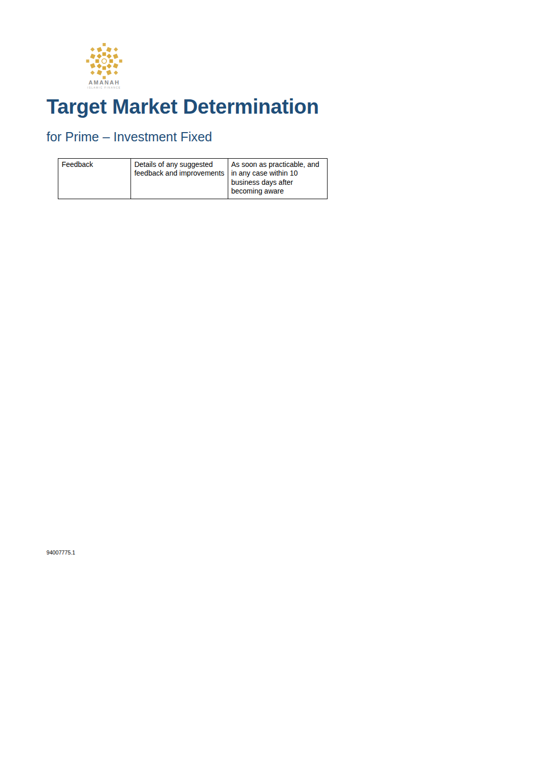AMANAH ISLAMIC FINANCE
Target Market Determination
for Prime – Investment Fixed
| Feedback | Details of any suggested feedback and improvements | As soon as practicable, and in any case within 10 business days after becoming aware |
94007775.1